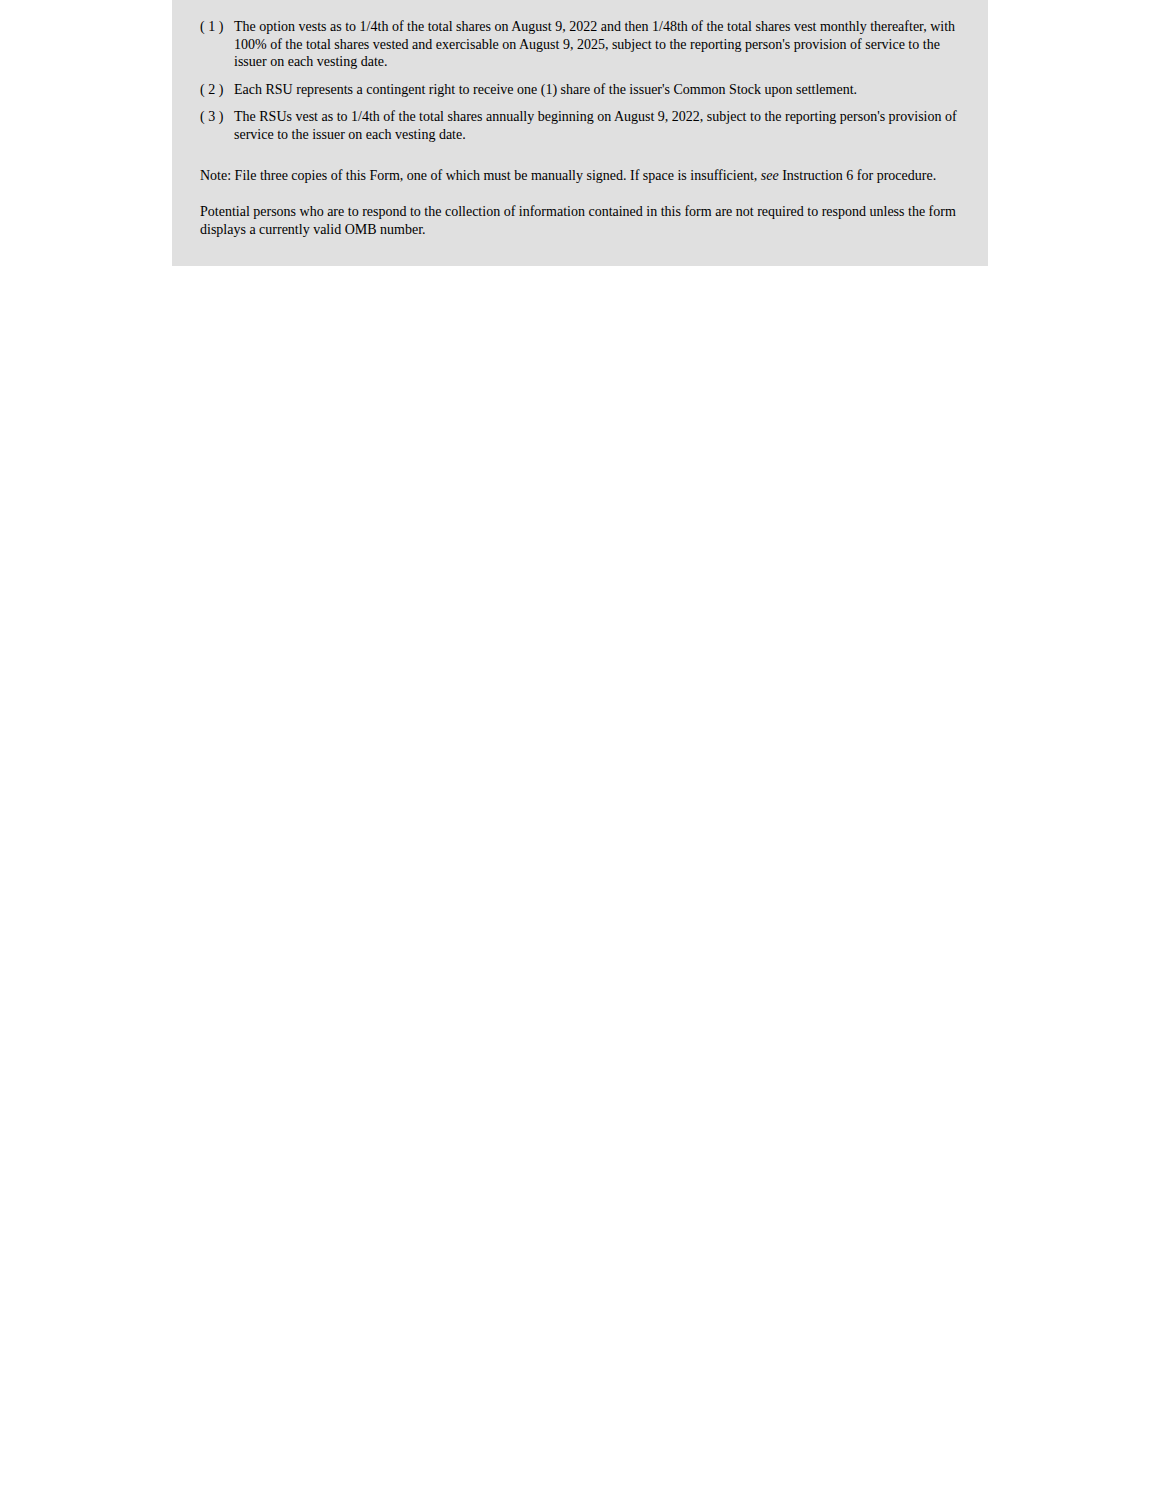| ( 1 ) | The option vests as to 1/4th of the total shares on August 9, 2022 and then 1/48th of the total shares vest monthly thereafter, with 100% of the total shares vested and exercisable on August 9, 2025, subject to the reporting person's provision of service to the issuer on each vesting date. |
| ( 2 ) | Each RSU represents a contingent right to receive one (1) share of the issuer's Common Stock upon settlement. |
| ( 3 ) | The RSUs vest as to 1/4th of the total shares annually beginning on August 9, 2022, subject to the reporting person's provision of service to the issuer on each vesting date. |
Note: File three copies of this Form, one of which must be manually signed. If space is insufficient, see Instruction 6 for procedure.
Potential persons who are to respond to the collection of information contained in this form are not required to respond unless the form displays a currently valid OMB number.